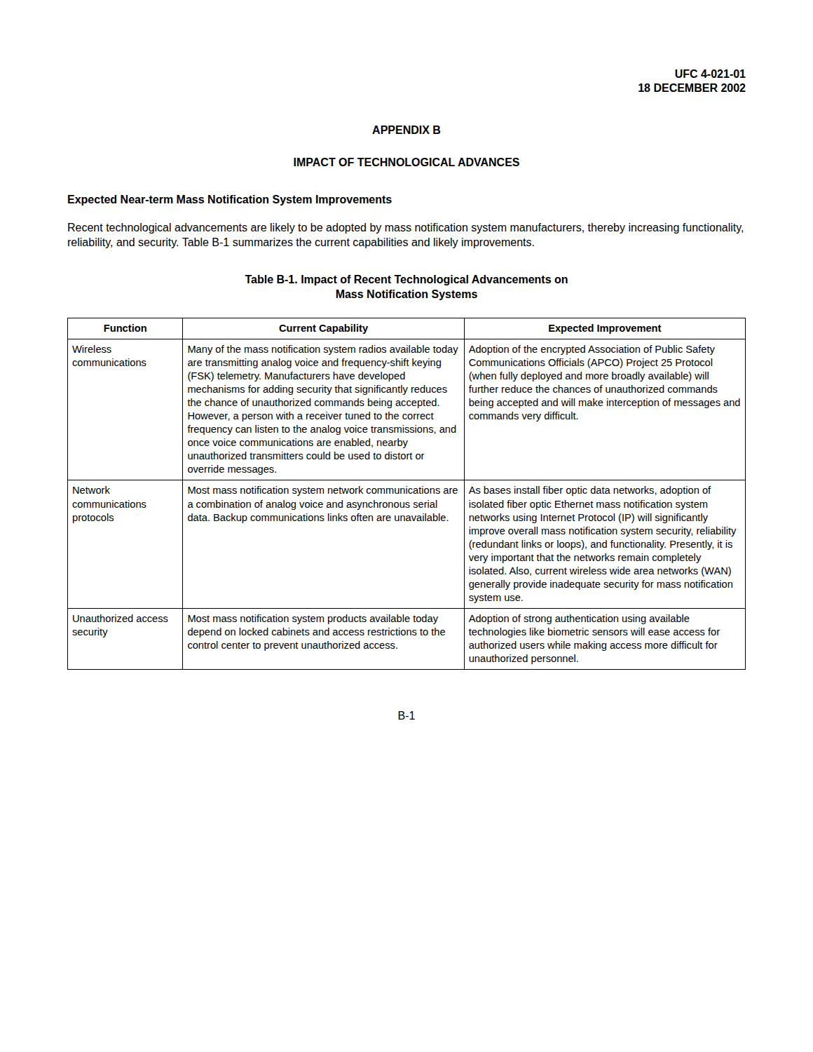UFC 4-021-01
18 DECEMBER 2002
APPENDIX B
IMPACT OF TECHNOLOGICAL ADVANCES
Expected Near-term Mass Notification System Improvements
Recent technological advancements are likely to be adopted by mass notification system manufacturers, thereby increasing functionality, reliability, and security. Table B-1 summarizes the current capabilities and likely improvements.
Table B-1. Impact of Recent Technological Advancements on
Mass Notification Systems
| Function | Current Capability | Expected Improvement |
| --- | --- | --- |
| Wireless communications | Many of the mass notification system radios available today are transmitting analog voice and frequency-shift keying (FSK) telemetry. Manufacturers have developed mechanisms for adding security that significantly reduces the chance of unauthorized commands being accepted. However, a person with a receiver tuned to the correct frequency can listen to the analog voice transmissions, and once voice communications are enabled, nearby unauthorized transmitters could be used to distort or override messages. | Adoption of the encrypted Association of Public Safety Communications Officials (APCO) Project 25 Protocol (when fully deployed and more broadly available) will further reduce the chances of unauthorized commands being accepted and will make interception of messages and commands very difficult. |
| Network communications protocols | Most mass notification system network communications are a combination of analog voice and asynchronous serial data. Backup communications links often are unavailable. | As bases install fiber optic data networks, adoption of isolated fiber optic Ethernet mass notification system networks using Internet Protocol (IP) will significantly improve overall mass notification system security, reliability (redundant links or loops), and functionality. Presently, it is very important that the networks remain completely isolated. Also, current wireless wide area networks (WAN) generally provide inadequate security for mass notification system use. |
| Unauthorized access security | Most mass notification system products available today depend on locked cabinets and access restrictions to the control center to prevent unauthorized access. | Adoption of strong authentication using available technologies like biometric sensors will ease access for authorized users while making access more difficult for unauthorized personnel. |
B-1